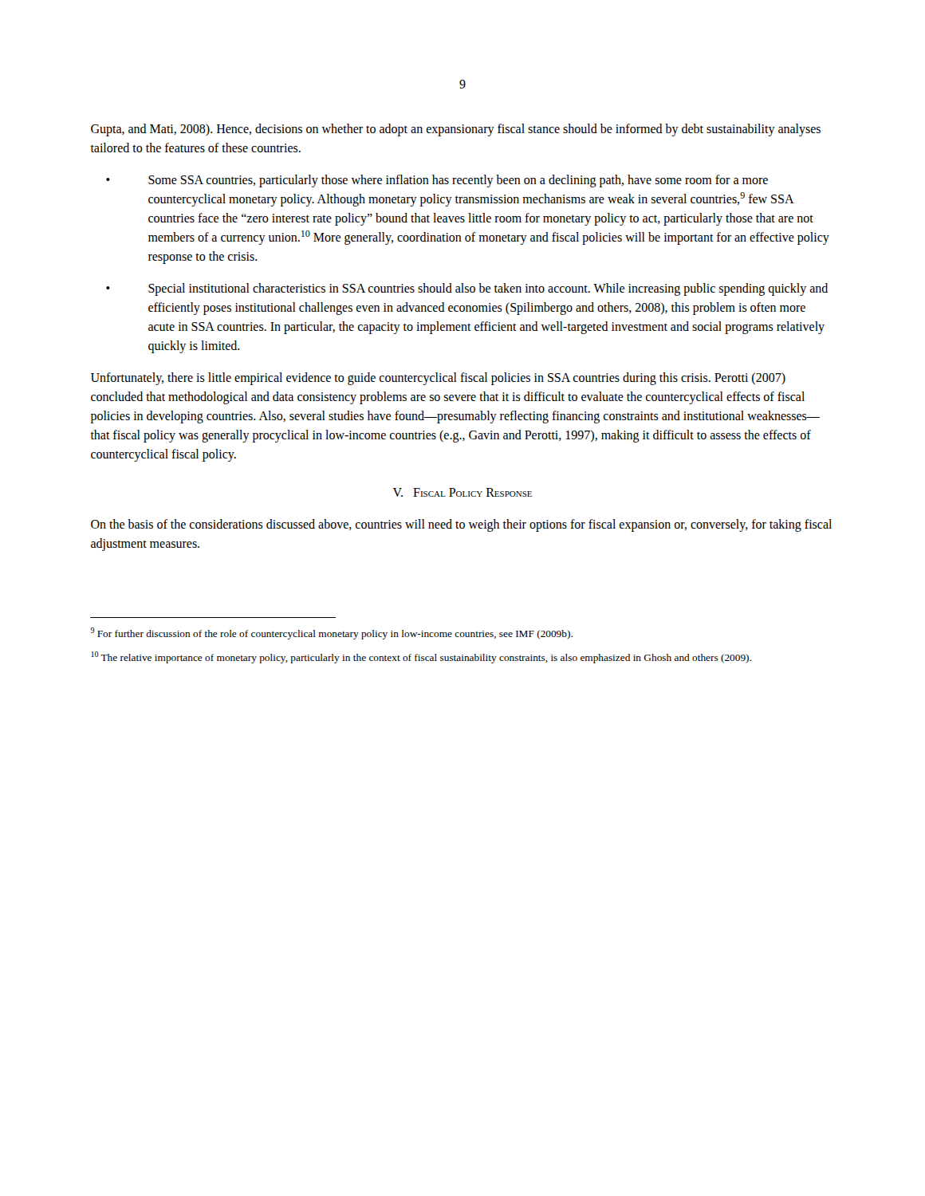9
Gupta, and Mati, 2008). Hence, decisions on whether to adopt an expansionary fiscal stance should be informed by debt sustainability analyses tailored to the features of these countries.
Some SSA countries, particularly those where inflation has recently been on a declining path, have some room for a more countercyclical monetary policy. Although monetary policy transmission mechanisms are weak in several countries,9 few SSA countries face the “zero interest rate policy” bound that leaves little room for monetary policy to act, particularly those that are not members of a currency union.10 More generally, coordination of monetary and fiscal policies will be important for an effective policy response to the crisis.
Special institutional characteristics in SSA countries should also be taken into account. While increasing public spending quickly and efficiently poses institutional challenges even in advanced economies (Spilimbergo and others, 2008), this problem is often more acute in SSA countries. In particular, the capacity to implement efficient and well-targeted investment and social programs relatively quickly is limited.
Unfortunately, there is little empirical evidence to guide countercyclical fiscal policies in SSA countries during this crisis. Perotti (2007) concluded that methodological and data consistency problems are so severe that it is difficult to evaluate the countercyclical effects of fiscal policies in developing countries. Also, several studies have found—presumably reflecting financing constraints and institutional weaknesses—that fiscal policy was generally procyclical in low-income countries (e.g., Gavin and Perotti, 1997), making it difficult to assess the effects of countercyclical fiscal policy.
V. Fiscal Policy Response
On the basis of the considerations discussed above, countries will need to weigh their options for fiscal expansion or, conversely, for taking fiscal adjustment measures.
9 For further discussion of the role of countercyclical monetary policy in low-income countries, see IMF (2009b).
10 The relative importance of monetary policy, particularly in the context of fiscal sustainability constraints, is also emphasized in Ghosh and others (2009).